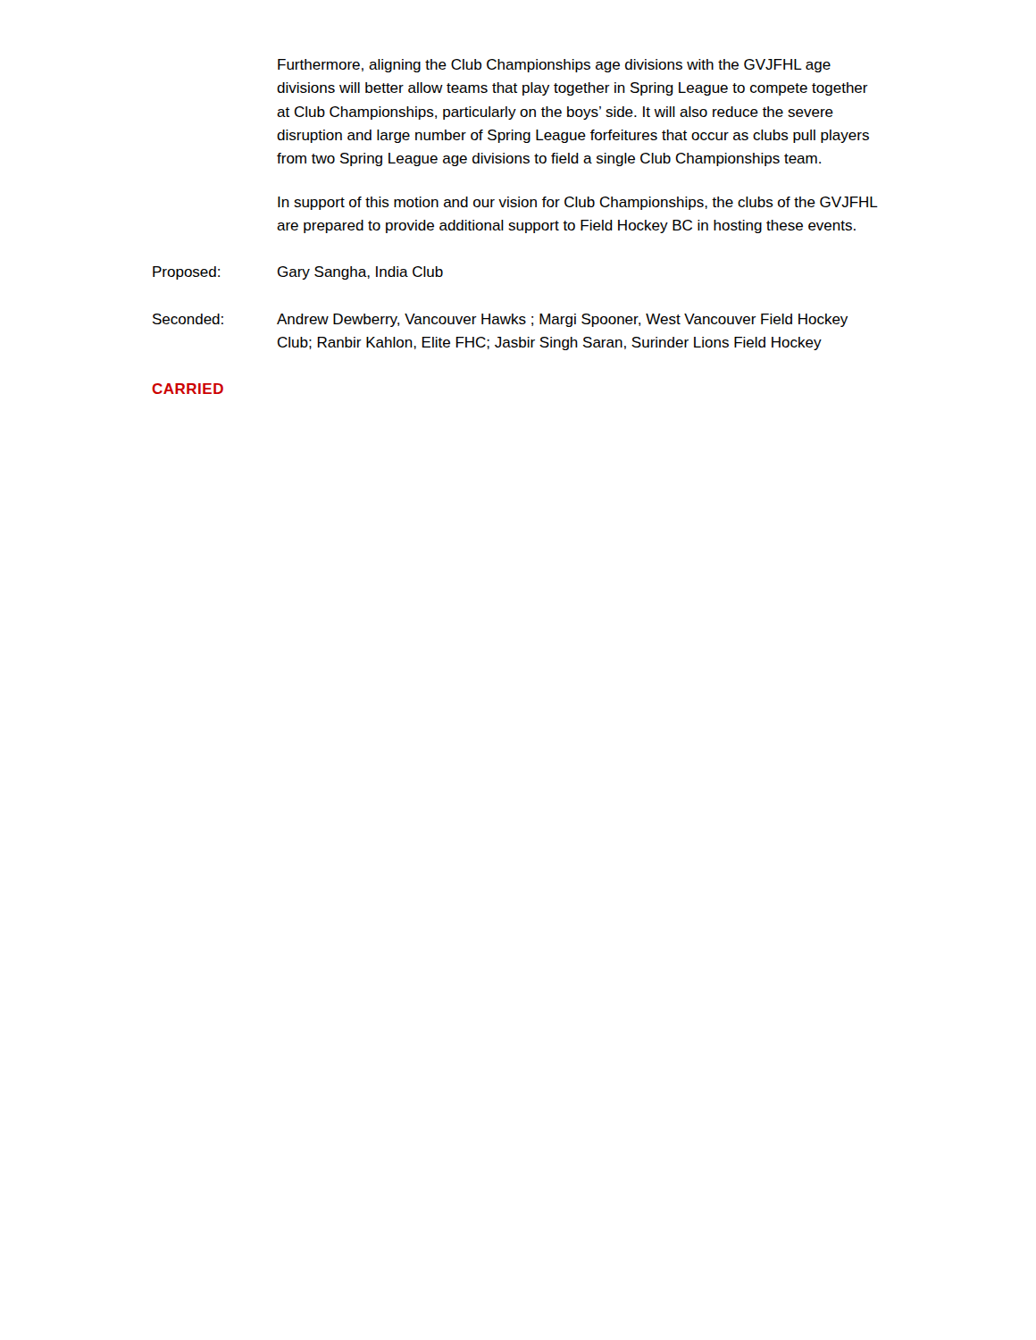Furthermore, aligning the Club Championships age divisions with the GVJFHL age divisions will better allow teams that play together in Spring League to compete together at Club Championships, particularly on the boys’ side. It will also reduce the severe disruption and large number of Spring League forfeitures that occur as clubs pull players from two Spring League age divisions to field a single Club Championships team.
In support of this motion and our vision for Club Championships, the clubs of the GVJFHL are prepared to provide additional support to Field Hockey BC in hosting these events.
Proposed:
Gary Sangha, India Club
Seconded:
Andrew Dewberry, Vancouver Hawks ; Margi Spooner, West Vancouver Field Hockey Club; Ranbir Kahlon, Elite FHC; Jasbir Singh Saran, Surinder Lions Field Hockey
CARRIED